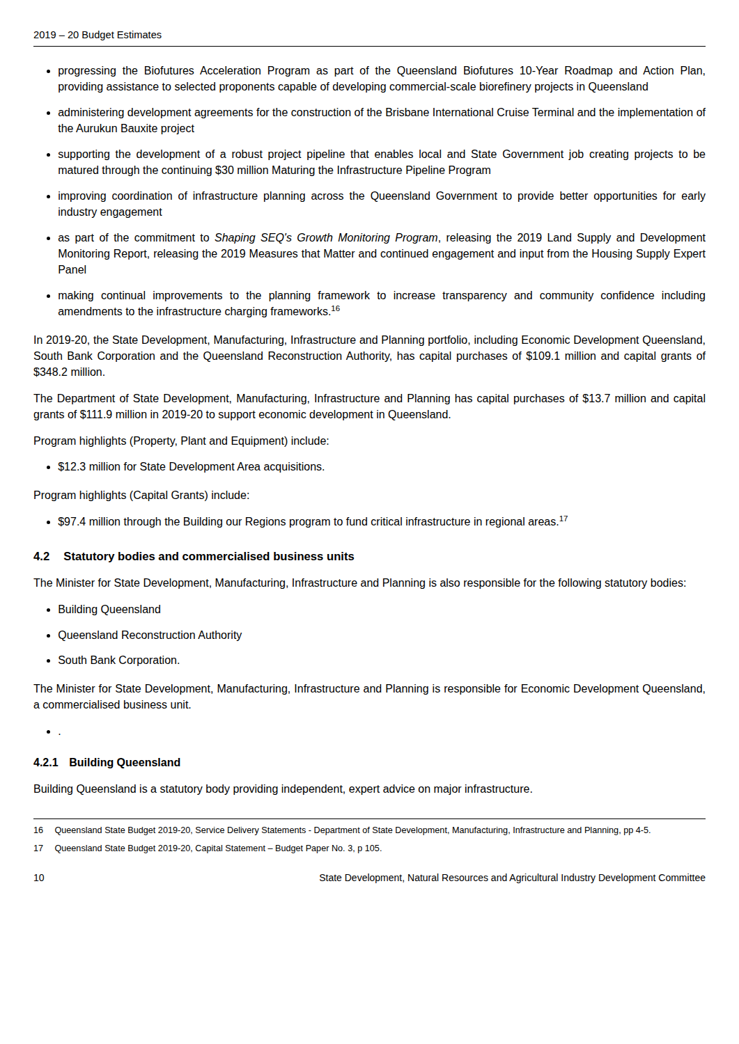2019 – 20 Budget Estimates
progressing the Biofutures Acceleration Program as part of the Queensland Biofutures 10-Year Roadmap and Action Plan, providing assistance to selected proponents capable of developing commercial-scale biorefinery projects in Queensland
administering development agreements for the construction of the Brisbane International Cruise Terminal and the implementation of the Aurukun Bauxite project
supporting the development of a robust project pipeline that enables local and State Government job creating projects to be matured through the continuing $30 million Maturing the Infrastructure Pipeline Program
improving coordination of infrastructure planning across the Queensland Government to provide better opportunities for early industry engagement
as part of the commitment to Shaping SEQ's Growth Monitoring Program, releasing the 2019 Land Supply and Development Monitoring Report, releasing the 2019 Measures that Matter and continued engagement and input from the Housing Supply Expert Panel
making continual improvements to the planning framework to increase transparency and community confidence including amendments to the infrastructure charging frameworks.16
In 2019-20, the State Development, Manufacturing, Infrastructure and Planning portfolio, including Economic Development Queensland, South Bank Corporation and the Queensland Reconstruction Authority, has capital purchases of $109.1 million and capital grants of $348.2 million.
The Department of State Development, Manufacturing, Infrastructure and Planning has capital purchases of $13.7 million and capital grants of $111.9 million in 2019-20 to support economic development in Queensland.
Program highlights (Property, Plant and Equipment) include:
$12.3 million for State Development Area acquisitions.
Program highlights (Capital Grants) include:
$97.4 million through the Building our Regions program to fund critical infrastructure in regional areas.17
4.2 Statutory bodies and commercialised business units
The Minister for State Development, Manufacturing, Infrastructure and Planning is also responsible for the following statutory bodies:
Building Queensland
Queensland Reconstruction Authority
South Bank Corporation.
The Minister for State Development, Manufacturing, Infrastructure and Planning is responsible for Economic Development Queensland, a commercialised business unit.
.
4.2.1 Building Queensland
Building Queensland is a statutory body providing independent, expert advice on major infrastructure.
16 Queensland State Budget 2019-20, Service Delivery Statements - Department of State Development, Manufacturing, Infrastructure and Planning, pp 4-5.
17 Queensland State Budget 2019-20, Capital Statement – Budget Paper No. 3, p 105.
10 State Development, Natural Resources and Agricultural Industry Development Committee